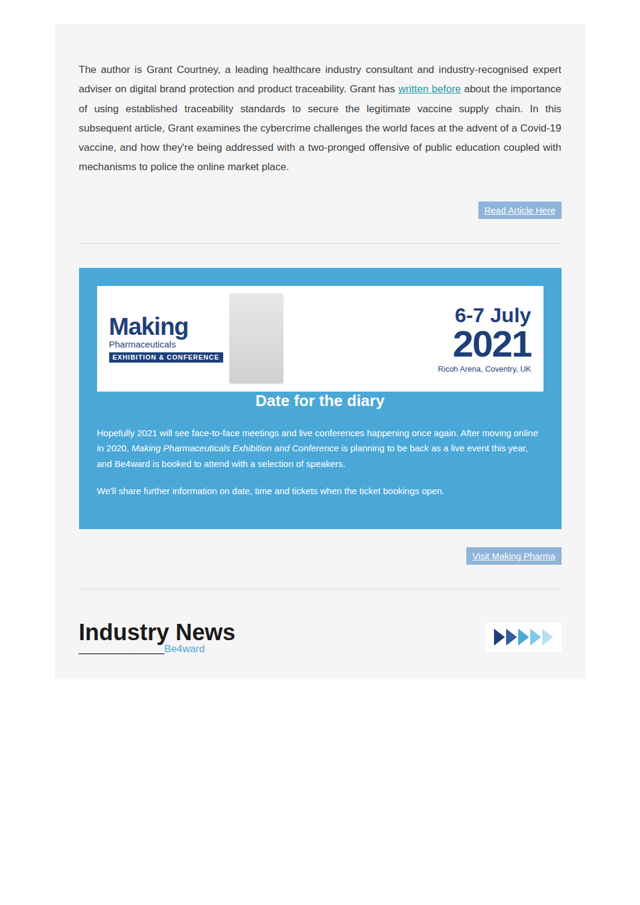The author is Grant Courtney, a leading healthcare industry consultant and industry-recognised expert adviser on digital brand protection and product traceability. Grant has written before about the importance of using established traceability standards to secure the legitimate vaccine supply chain. In this subsequent article, Grant examines the cybercrime challenges the world faces at the advent of a Covid-19 vaccine, and how they're being addressed with a two-pronged offensive of public education coupled with mechanisms to police the online market place.
Read Article Here
Making
Pharmaceuticals
EXHIBITION & CONFERENCE
6-7 July
2021
Ricoh Arena, Coventry, UK
Date for the diary
Hopefully 2021 will see face-to-face meetings and live conferences happening once again. After moving online in 2020, Making Pharmaceuticals Exhibition and Conference is planning to be back as a live event this year, and Be4ward is booked to attend with a selection of speakers.
We'll share further information on date, time and tickets when the ticket bookings open.
Visit Making Pharma
Industry News
_______________Be4ward